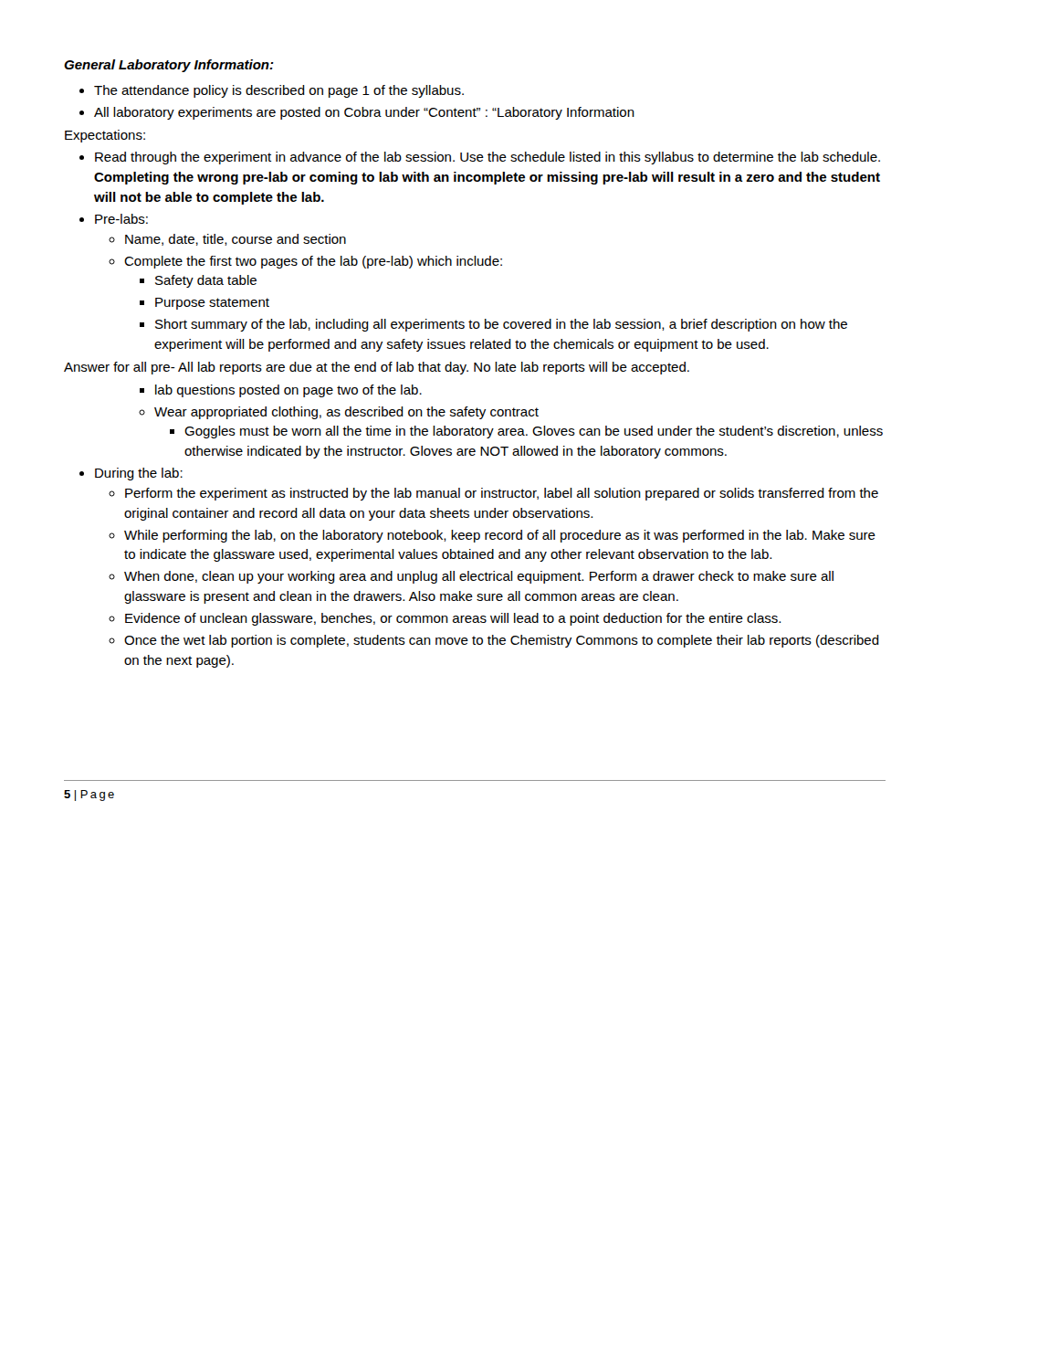General Laboratory Information:
The attendance policy is described on page 1 of the syllabus.
All laboratory experiments are posted on Cobra under “Content” : “Laboratory Information
Expectations:
Read through the experiment in advance of the lab session. Use the schedule listed in this syllabus to determine the lab schedule. Completing the wrong pre-lab or coming to lab with an incomplete or missing pre-lab will result in a zero and the student will not be able to complete the lab.
Pre-labs:
Name, date, title, course and section
Complete the first two pages of the lab (pre-lab) which include:
Safety data table
Purpose statement
Short summary of the lab, including all experiments to be covered in the lab session, a brief description on how the experiment will be performed and any safety issues related to the chemicals or equipment to be used.
Answer for all pre- All lab reports are due at the end of lab that day. No late lab reports will be accepted.
lab questions posted on page two of the lab.
Wear appropriated clothing, as described on the safety contract
Goggles must be worn all the time in the laboratory area. Gloves can be used under the student’s discretion, unless otherwise indicated by the instructor. Gloves are NOT allowed in the laboratory commons.
During the lab:
Perform the experiment as instructed by the lab manual or instructor, label all solution prepared or solids transferred from the original container and record all data on your data sheets under observations.
While performing the lab, on the laboratory notebook, keep record of all procedure as it was performed in the lab. Make sure to indicate the glassware used, experimental values obtained and any other relevant observation to the lab.
When done, clean up your working area and unplug all electrical equipment. Perform a drawer check to make sure all glassware is present and clean in the drawers. Also make sure all common areas are clean.
Evidence of unclean glassware, benches, or common areas will lead to a point deduction for the entire class.
Once the wet lab portion is complete, students can move to the Chemistry Commons to complete their lab reports (described on the next page).
5 | Page